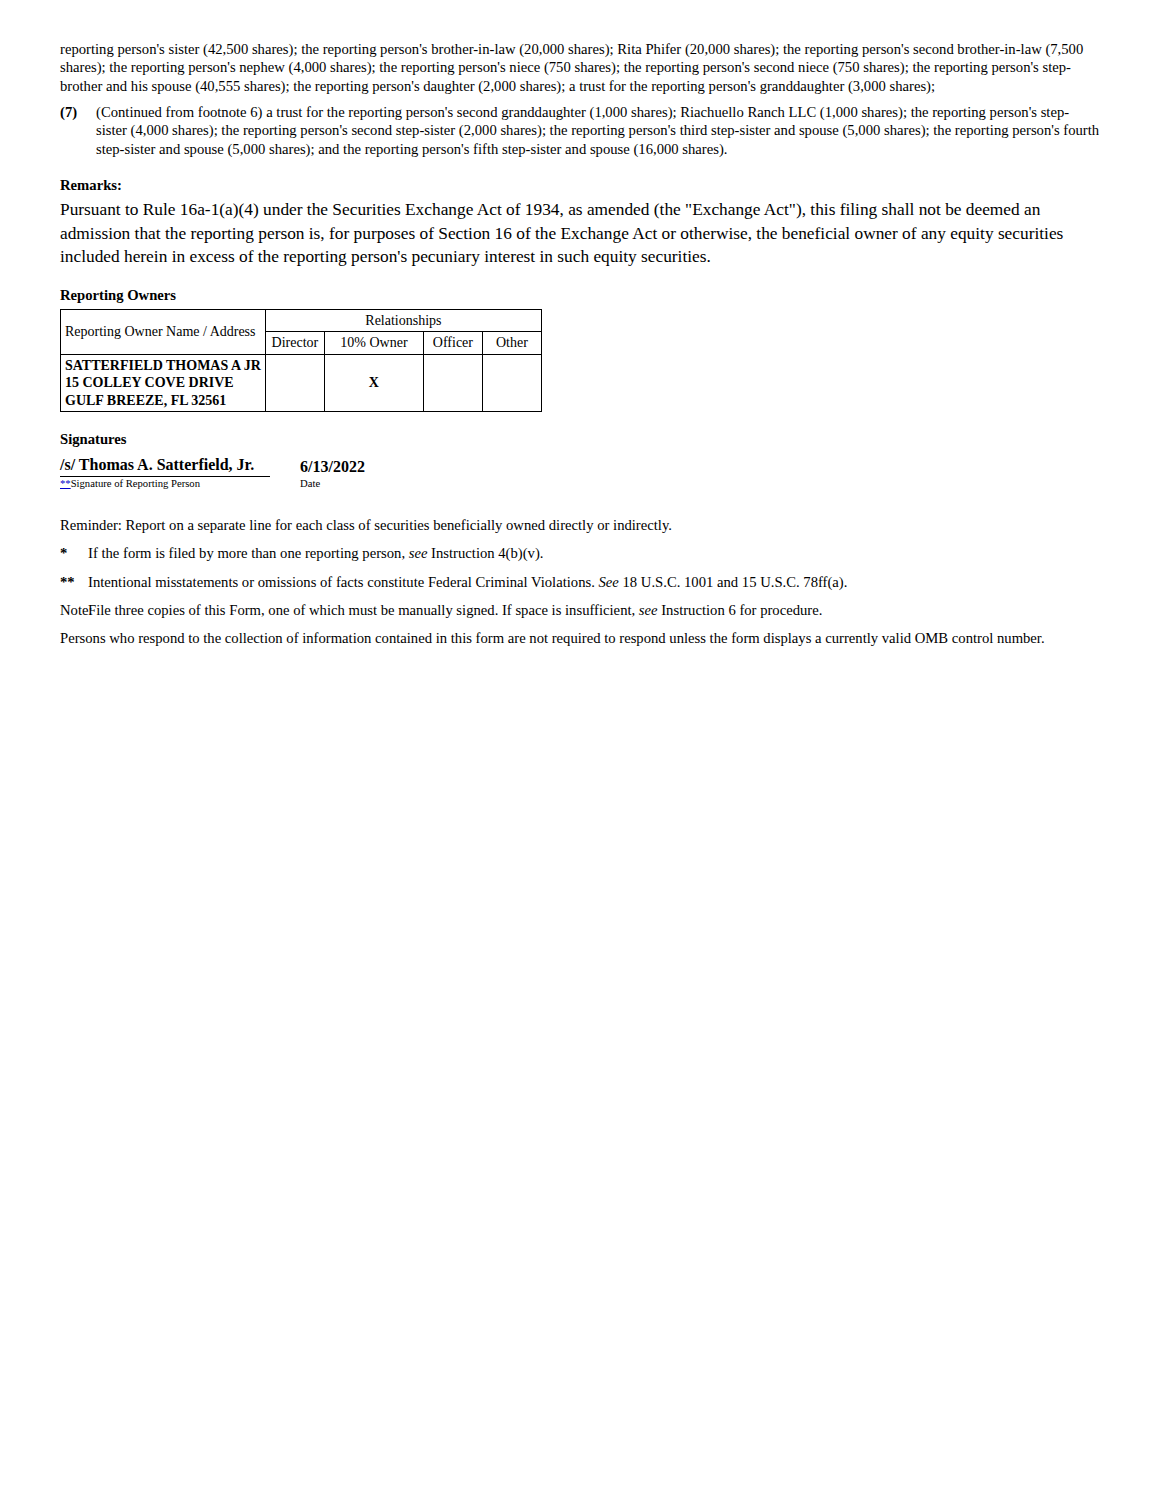reporting person's sister (42,500 shares); the reporting person's brother-in-law (20,000 shares); Rita Phifer (20,000 shares); the reporting person's second brother-in-law (7,500 shares); the reporting person's nephew (4,000 shares); the reporting person's niece (750 shares); the reporting person's second niece (750 shares); the reporting person's step-brother and his spouse (40,555 shares); the reporting person's daughter (2,000 shares); a trust for the reporting person's granddaughter (3,000 shares);
(7)
(Continued from footnote 6) a trust for the reporting person's second granddaughter (1,000 shares); Riachuello Ranch LLC (1,000 shares); the reporting person's step-sister (4,000 shares); the reporting person's second step-sister (2,000 shares); the reporting person's third step-sister and spouse (5,000 shares); the reporting person's fourth step-sister and spouse (5,000 shares); and the reporting person's fifth step-sister and spouse (16,000 shares).
Remarks:
Pursuant to Rule 16a-1(a)(4) under the Securities Exchange Act of 1934, as amended (the "Exchange Act"), this filing shall not be deemed an admission that the reporting person is, for purposes of Section 16 of the Exchange Act or otherwise, the beneficial owner of any equity securities included herein in excess of the reporting person's pecuniary interest in such equity securities.
Reporting Owners
| Reporting Owner Name / Address | Relationships |
| --- | --- |
| Director | 10% Owner | Officer | Other |
| SATTERFIELD THOMAS A JR 15 COLLEY COVE DRIVE GULF BREEZE, FL 32561 | | X | | |
Signatures
| /s/ Thomas A. Satterfield, Jr. | 6/13/2022 |
| ** Signature of Reporting Person | Date |
Reminder: Report on a separate line for each class of securities beneficially owned directly or indirectly.
*
If the form is filed by more than one reporting person, see Instruction 4(b)(v).
**
Intentional misstatements or omissions of facts constitute Federal Criminal Violations. See 18 U.S.C. 1001 and 15 U.S.C. 78ff(a).
Note:
File three copies of this Form, one of which must be manually signed. If space is insufficient, see Instruction 6 for procedure.
Persons who respond to the collection of information contained in this form are not required to respond unless the form displays a currently valid OMB control number.